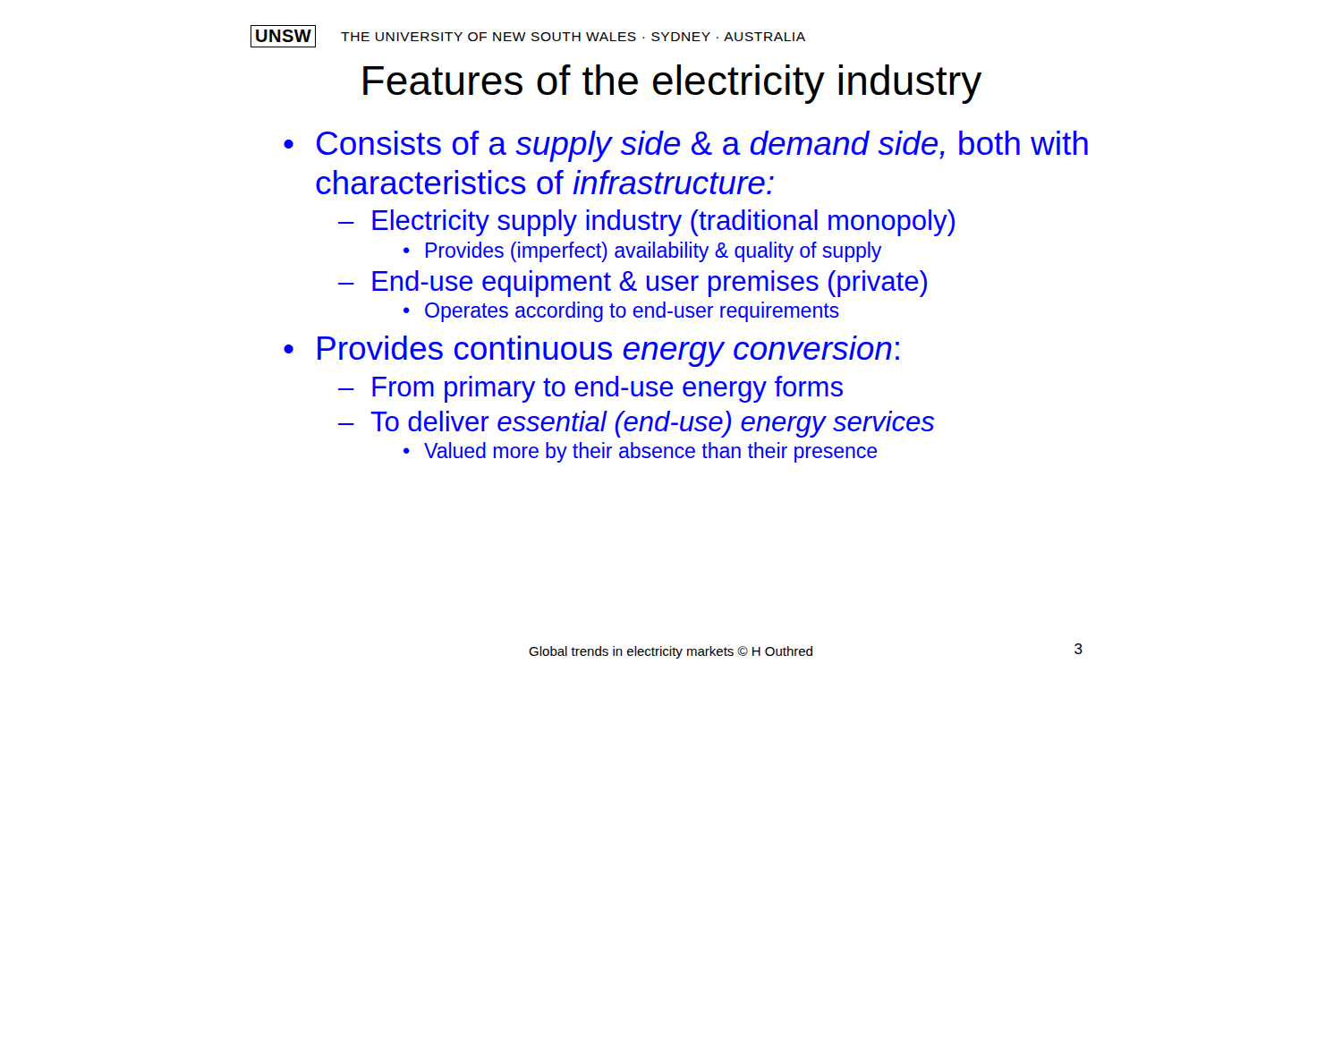UNSW
THE UNIVERSITY OF NEW SOUTH WALES · SYDNEY · AUSTRALIA
Features of the electricity industry
Consists of a supply side & a demand side, both with characteristics of infrastructure:
Electricity supply industry (traditional monopoly)
Provides (imperfect) availability & quality of supply
End-use equipment & user premises (private)
Operates according to end-user requirements
Provides continuous energy conversion:
From primary to end-use energy forms
To deliver essential (end-use) energy services
Valued more by their absence than their presence
Global trends in electricity markets © H Outhred
3